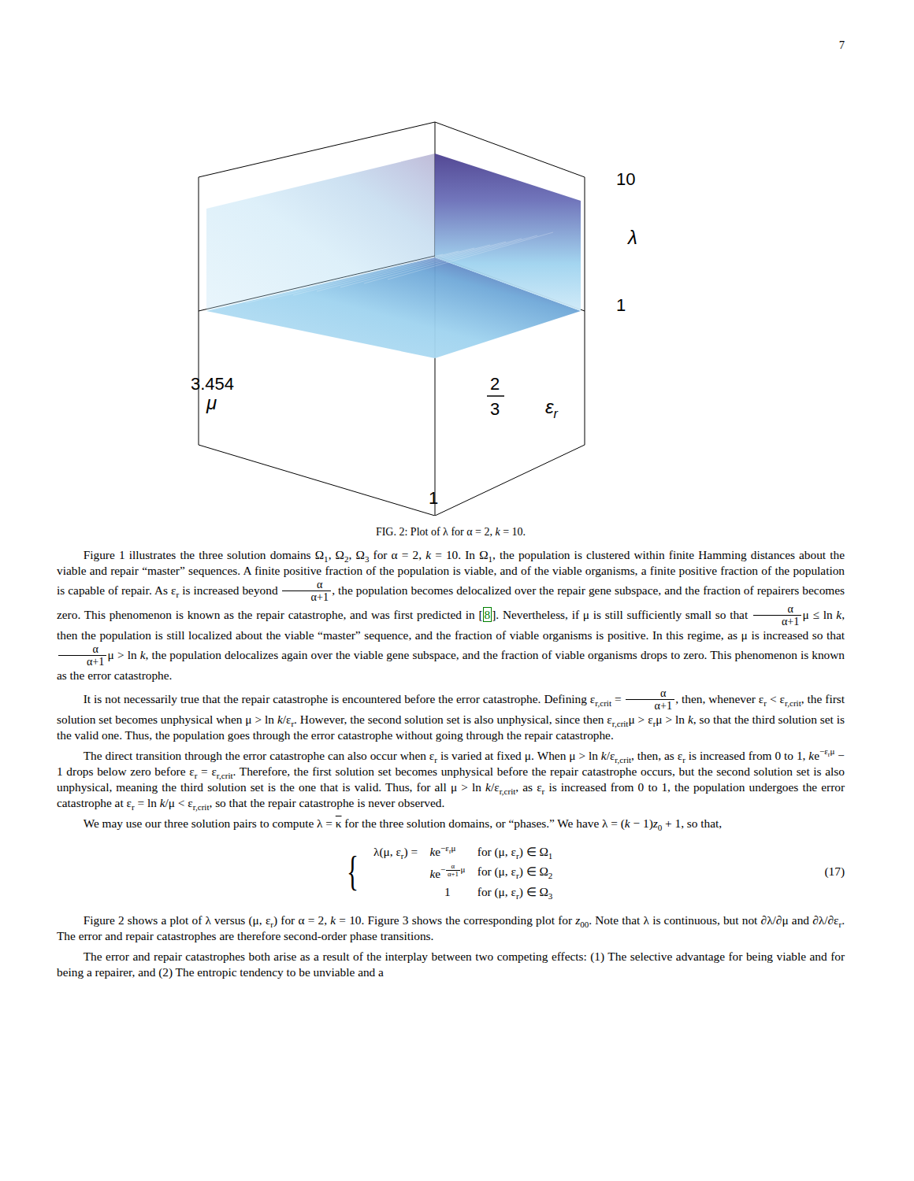7
10 1 λ εr 2 3 1 3.454 μ
FIG. 2: Plot of λ for α = 2, k = 10.
Figure 1 illustrates the three solution domains Ω1, Ω2, Ω3 for α = 2, k = 10. In Ω1, the population is clustered within finite Hamming distances about the viable and repair “master” sequences. A finite positive fraction of the population is viable, and of the viable organisms, a finite positive fraction of the population is capable of repair. As εr is increased beyond αα+1, the population becomes delocalized over the repair gene subspace, and the fraction of repairers becomes zero. This phenomenon is known as the repair catastrophe, and was first predicted in [8]. Nevertheless, if μ is still sufficiently small so that αα+1μ ≤ ln k, then the population is still localized about the viable “master” sequence, and the fraction of viable organisms is positive. In this regime, as μ is increased so that αα+1μ > ln k, the population delocalizes again over the viable gene subspace, and the fraction of viable organisms drops to zero. This phenomenon is known as the error catastrophe.
It is not necessarily true that the repair catastrophe is encountered before the error catastrophe. Defining εr,crit = αα+1, then, whenever εr < εr,crit, the first solution set becomes unphysical when μ > ln k/εr. However, the second solution set is also unphysical, since then εr,critμ > εrμ > ln k, so that the third solution set is the valid one. Thus, the population goes through the error catastrophe without going through the repair catastrophe.
The direct transition through the error catastrophe can also occur when εr is varied at fixed μ. When μ > ln k/εr,crit, then, as εr is increased from 0 to 1, ke−εrμ − 1 drops below zero before εr = εr,crit. Therefore, the first solution set becomes unphysical before the repair catastrophe occurs, but the second solution set is also unphysical, meaning the third solution set is the one that is valid. Thus, for all μ > ln k/εr,crit, as εr is increased from 0 to 1, the population undergoes the error catastrophe at εr = ln k/μ < εr,crit, so that the repair catastrophe is never observed.
We may use our three solution pairs to compute λ = κ for the three solution domains, or “phases.” We have λ = (k − 1)z0 + 1, so that,
{
| λ(μ, ε r ) = | k e −ε r μ | for (μ, ε r ) ∈ Ω 1 |
| | k e − α α+1 μ | for (μ, ε r ) ∈ Ω 2 |
| | 1 | for (μ, ε r ) ∈ Ω 3 |
(17)
Figure 2 shows a plot of λ versus (μ, εr) for α = 2, k = 10. Figure 3 shows the corresponding plot for z00. Note that λ is continuous, but not ∂λ/∂μ and ∂λ/∂εr. The error and repair catastrophes are therefore second-order phase transitions.
The error and repair catastrophes both arise as a result of the interplay between two competing effects: (1) The selective advantage for being viable and for being a repairer, and (2) The entropic tendency to be unviable and a